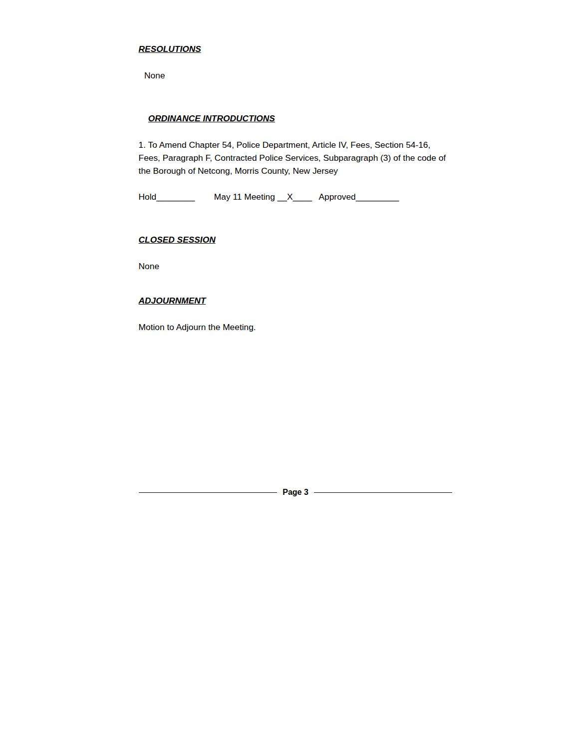RESOLUTIONS
None
ORDINANCE INTRODUCTIONS
1. To Amend Chapter 54, Police Department, Article IV, Fees, Section 54-16, Fees, Paragraph F, Contracted Police Services, Subparagraph (3) of the code of the Borough of Netcong, Morris County, New Jersey
Hold________ May 11 Meeting __X____ Approved_________
CLOSED SESSION
None
ADJOURNMENT
Motion to Adjourn the Meeting.
Page 3